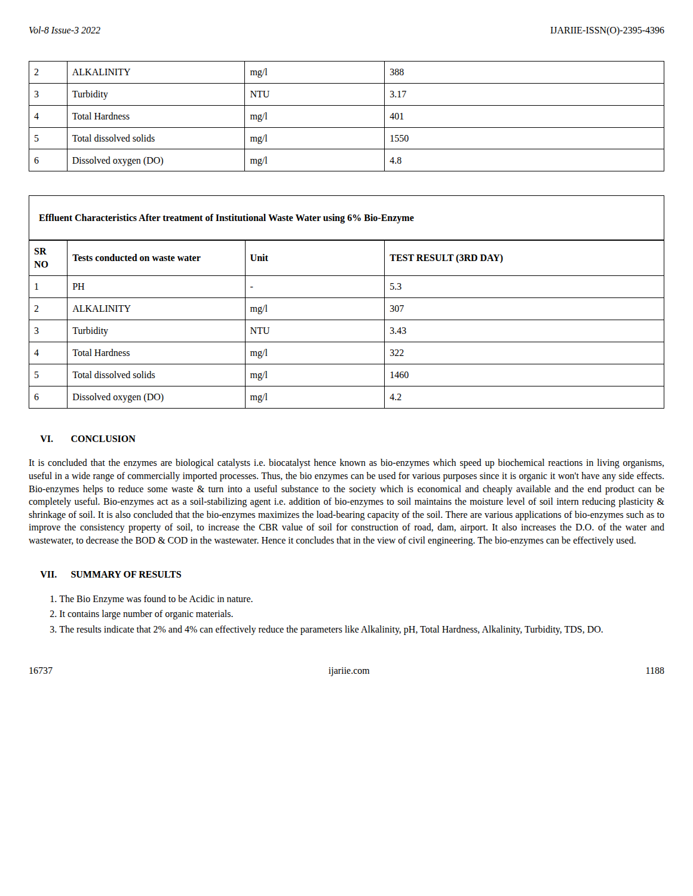Vol-8 Issue-3 2022
IJARIIE-ISSN(O)-2395-4396
| 2 | ALKALINITY | mg/l | 388 |
| 3 | Turbidity | NTU | 3.17 |
| 4 | Total Hardness | mg/l | 401 |
| 5 | Total dissolved solids | mg/l | 1550 |
| 6 | Dissolved oxygen (DO) | mg/l | 4.8 |
Effluent Characteristics After treatment of Institutional Waste Water using 6% Bio-Enzyme
| SR NO | Tests conducted on waste water | Unit | TEST RESULT (3RD DAY) |
| --- | --- | --- | --- |
| 1 | PH | - | 5.3 |
| 2 | ALKALINITY | mg/l | 307 |
| 3 | Turbidity | NTU | 3.43 |
| 4 | Total Hardness | mg/l | 322 |
| 5 | Total dissolved solids | mg/l | 1460 |
| 6 | Dissolved oxygen (DO) | mg/l | 4.2 |
VI. CONCLUSION
It is concluded that the enzymes are biological catalysts i.e. biocatalyst hence known as bio-enzymes which speed up biochemical reactions in living organisms, useful in a wide range of commercially imported processes. Thus, the bio enzymes can be used for various purposes since it is organic it won't have any side effects. Bio-enzymes helps to reduce some waste & turn into a useful substance to the society which is economical and cheaply available and the end product can be completely useful. Bio-enzymes act as a soil-stabilizing agent i.e. addition of bio-enzymes to soil maintains the moisture level of soil intern reducing plasticity & shrinkage of soil. It is also concluded that the bio-enzymes maximizes the load-bearing capacity of the soil. There are various applications of bio-enzymes such as to improve the consistency property of soil, to increase the CBR value of soil for construction of road, dam, airport. It also increases the D.O. of the water and wastewater, to decrease the BOD & COD in the wastewater. Hence it concludes that in the view of civil engineering. The bio-enzymes can be effectively used.
VII. SUMMARY OF RESULTS
The Bio Enzyme was found to be Acidic in nature.
It contains large number of organic materials.
The results indicate that 2% and 4% can effectively reduce the parameters like Alkalinity, pH, Total Hardness, Alkalinity, Turbidity, TDS, DO.
16737
ijariie.com
1188